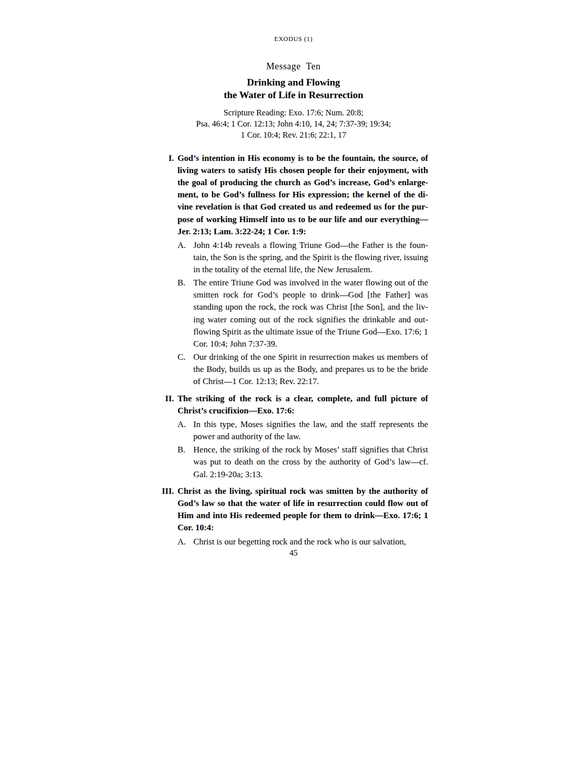EXODUS (1)
Message Ten
Drinking and Flowing
the Water of Life in Resurrection
Scripture Reading: Exo. 17:6; Num. 20:8;
Psa. 46:4; 1 Cor. 12:13; John 4:10, 14, 24; 7:37-39; 19:34;
1 Cor. 10:4; Rev. 21:6; 22:1, 17
I.
God’s intention in His economy is to be the fountain, the source, of living waters to satisfy His chosen people for their enjoyment, with the goal of producing the church as God’s increase, God’s enlargement, to be God’s fullness for His expression; the kernel of the divine revelation is that God created us and redeemed us for the purpose of working Himself into us to be our life and our everything—Jer. 2:13; Lam. 3:22-24; 1 Cor. 1:9:
A. John 4:14b reveals a flowing Triune God—the Father is the fountain, the Son is the spring, and the Spirit is the flowing river, issuing in the totality of the eternal life, the New Jerusalem.
B. The entire Triune God was involved in the water flowing out of the smitten rock for God’s people to drink—God [the Father] was standing upon the rock, the rock was Christ [the Son], and the living water coming out of the rock signifies the drinkable and outflowing Spirit as the ultimate issue of the Triune God—Exo. 17:6; 1 Cor. 10:4; John 7:37-39.
C. Our drinking of the one Spirit in resurrection makes us members of the Body, builds us up as the Body, and prepares us to be the bride of Christ—1 Cor. 12:13; Rev. 22:17.
II.
The striking of the rock is a clear, complete, and full picture of Christ’s crucifixion—Exo. 17:6:
A. In this type, Moses signifies the law, and the staff represents the power and authority of the law.
B. Hence, the striking of the rock by Moses’ staff signifies that Christ was put to death on the cross by the authority of God’s law—cf. Gal. 2:19-20a; 3:13.
III.
Christ as the living, spiritual rock was smitten by the authority of God’s law so that the water of life in resurrection could flow out of Him and into His redeemed people for them to drink—Exo. 17:6; 1 Cor. 10:4:
A. Christ is our begetting rock and the rock who is our salvation,
45